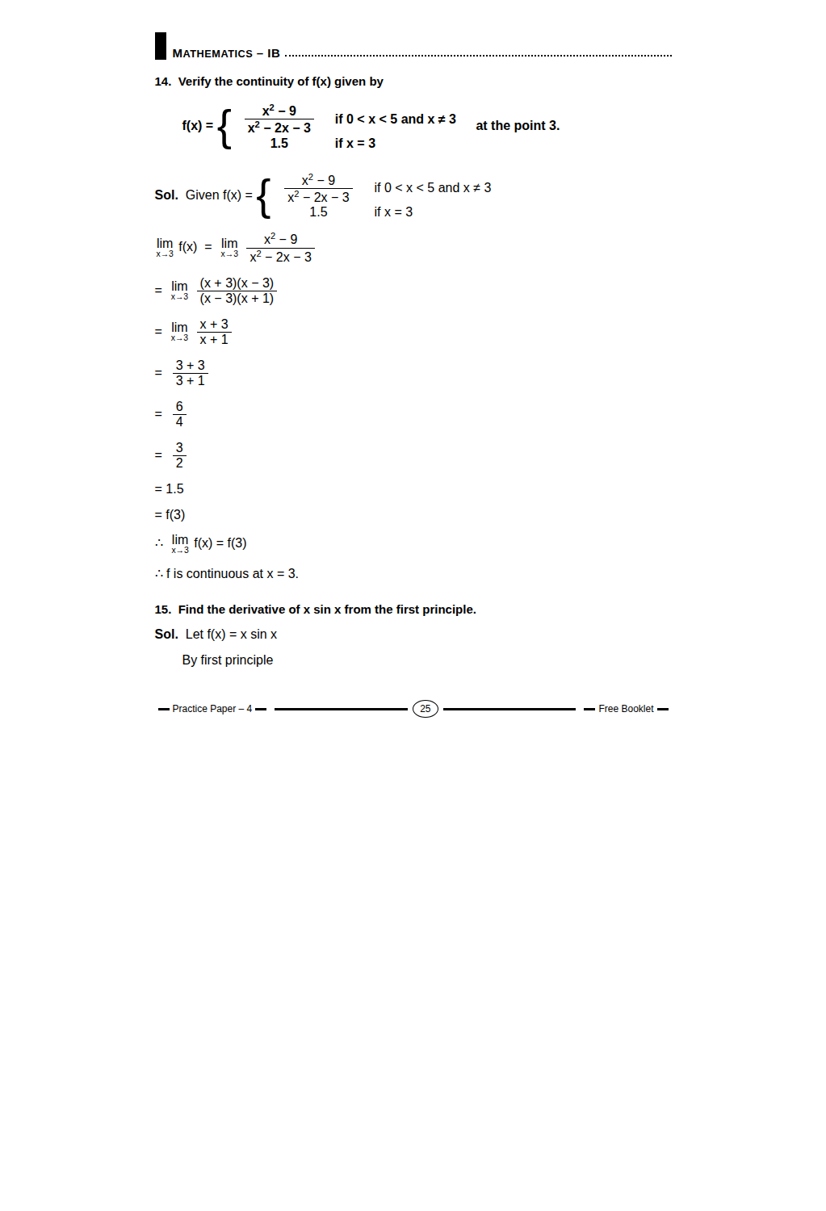MATHEMATICS – IB
14. Verify the continuity of f(x) given by
f(x) = { x2 − 9 x2 − 2x − 3 if 0 < x < 5 and x ≠ 3 1.5 if x = 3 at the point 3.
Sol. Given f(x) = { x2 − 9 x2 − 2x − 3 if 0 < x < 5 and x ≠ 3 1.5 if x = 3
lim x→3 f(x) = lim x→3 x2 − 9 x2 − 2x − 3
= lim x→3 (x + 3)(x − 3) (x − 3)(x + 1)
= lim x→3 x + 3 x + 1
= 3 + 3 3 + 1
= 6 4
= 3 2
= 1.5
= f(3)
∴ lim x→3 f(x) = f(3)
∴ f is continuous at x = 3.
15. Find the derivative of x sin x from the first principle.
Sol. Let f(x) = x sin x
By first principle
Practice Paper – 4
25
Free Booklet